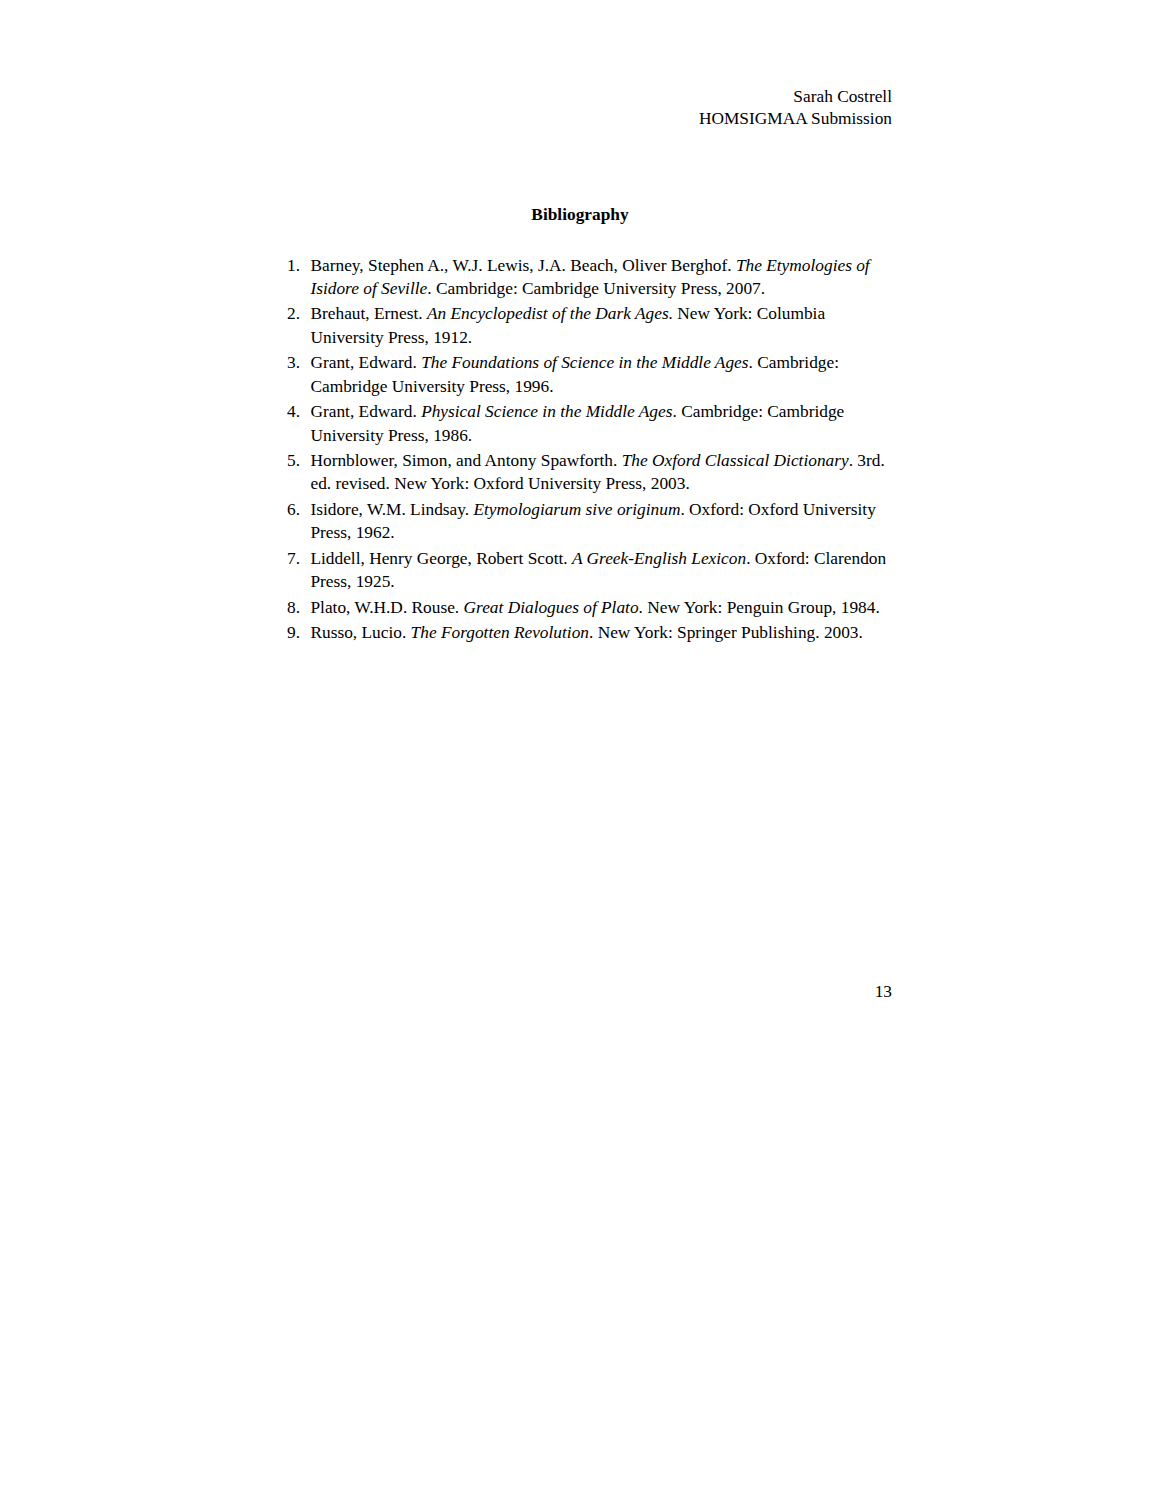Sarah Costrell
HOMSIGMAA Submission
Bibliography
Barney, Stephen A., W.J. Lewis, J.A. Beach, Oliver Berghof. The Etymologies of Isidore of Seville. Cambridge: Cambridge University Press, 2007.
Brehaut, Ernest. An Encyclopedist of the Dark Ages. New York: Columbia University Press, 1912.
Grant, Edward. The Foundations of Science in the Middle Ages. Cambridge: Cambridge University Press, 1996.
Grant, Edward. Physical Science in the Middle Ages. Cambridge: Cambridge University Press, 1986.
Hornblower, Simon, and Antony Spawforth. The Oxford Classical Dictionary. 3rd. ed. revised. New York: Oxford University Press, 2003.
Isidore, W.M. Lindsay. Etymologiarum sive originum. Oxford: Oxford University Press, 1962.
Liddell, Henry George, Robert Scott. A Greek-English Lexicon. Oxford: Clarendon Press, 1925.
Plato, W.H.D. Rouse. Great Dialogues of Plato. New York: Penguin Group, 1984.
Russo, Lucio. The Forgotten Revolution. New York: Springer Publishing. 2003.
13